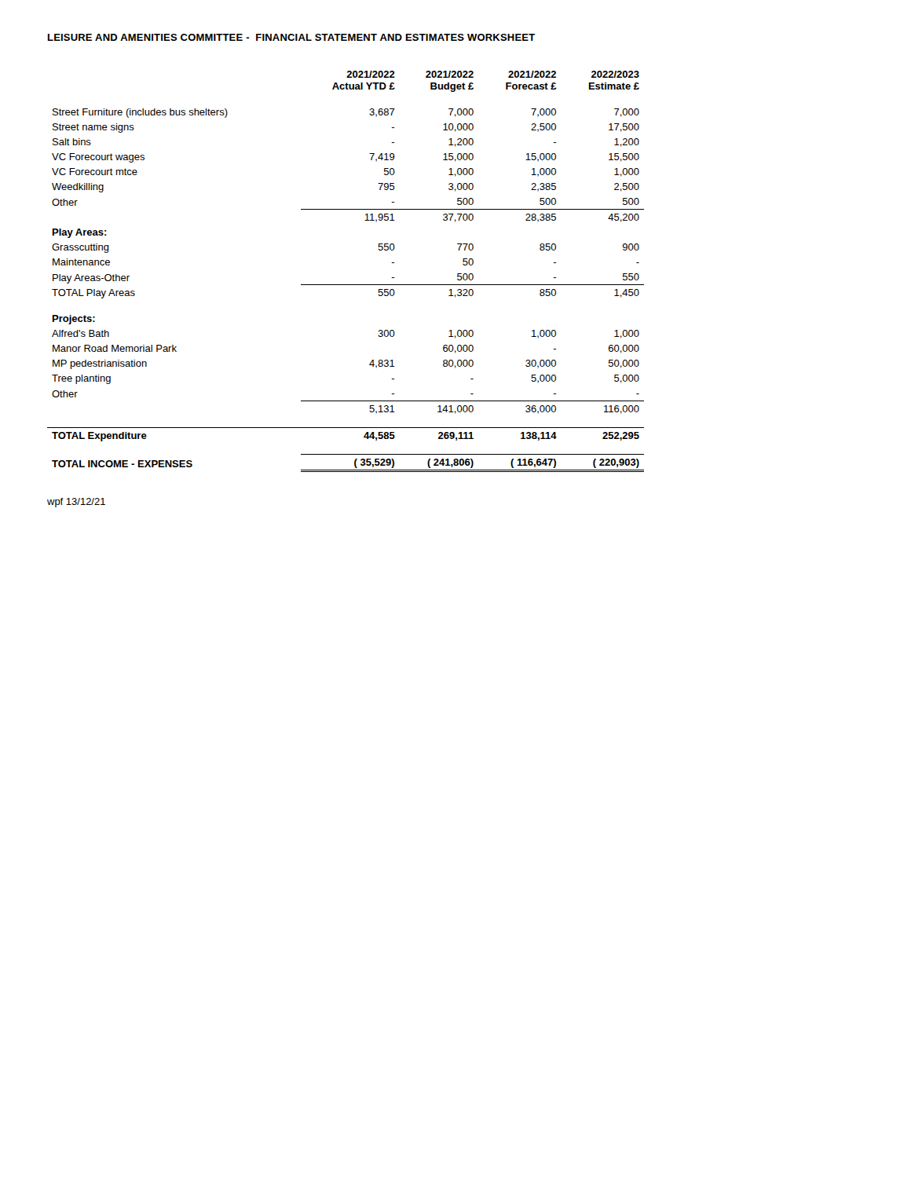LEISURE AND AMENITIES COMMITTEE - FINANCIAL STATEMENT AND ESTIMATES WORKSHEET
| | 2021/2022 Actual YTD £ | 2021/2022 Budget £ | 2021/2022 Forecast £ | 2022/2023 Estimate £ |
| --- | --- | --- | --- | --- |
| Street Furniture (includes bus shelters) | 3,687 | 7,000 | 7,000 | 7,000 |
| Street name signs | - | 10,000 | 2,500 | 17,500 |
| Salt bins | - | 1,200 | - | 1,200 |
| VC Forecourt wages | 7,419 | 15,000 | 15,000 | 15,500 |
| VC Forecourt mtce | 50 | 1,000 | 1,000 | 1,000 |
| Weedkilling | 795 | 3,000 | 2,385 | 2,500 |
| Other | - | 500 | 500 | 500 |
| | 11,951 | 37,700 | 28,385 | 45,200 |
| Play Areas: | | | | |
| Grasscutting | 550 | 770 | 850 | 900 |
| Maintenance | - | 50 | - | - |
| Play Areas-Other | - | 500 | - | 550 |
| TOTAL Play Areas | 550 | 1,320 | 850 | 1,450 |
| Projects: | | | | |
| Alfred's Bath | 300 | 1,000 | 1,000 | 1,000 |
| Manor Road Memorial Park | | 60,000 | - | 60,000 |
| MP pedestrianisation | 4,831 | 80,000 | 30,000 | 50,000 |
| Tree planting | - | - | 5,000 | 5,000 |
| Other | - | - | - | - |
| | 5,131 | 141,000 | 36,000 | 116,000 |
| TOTAL Expenditure | 44,585 | 269,111 | 138,114 | 252,295 |
| TOTAL INCOME - EXPENSES | ( 35,529) | ( 241,806) | ( 116,647) | ( 220,903) |
wpf 13/12/21